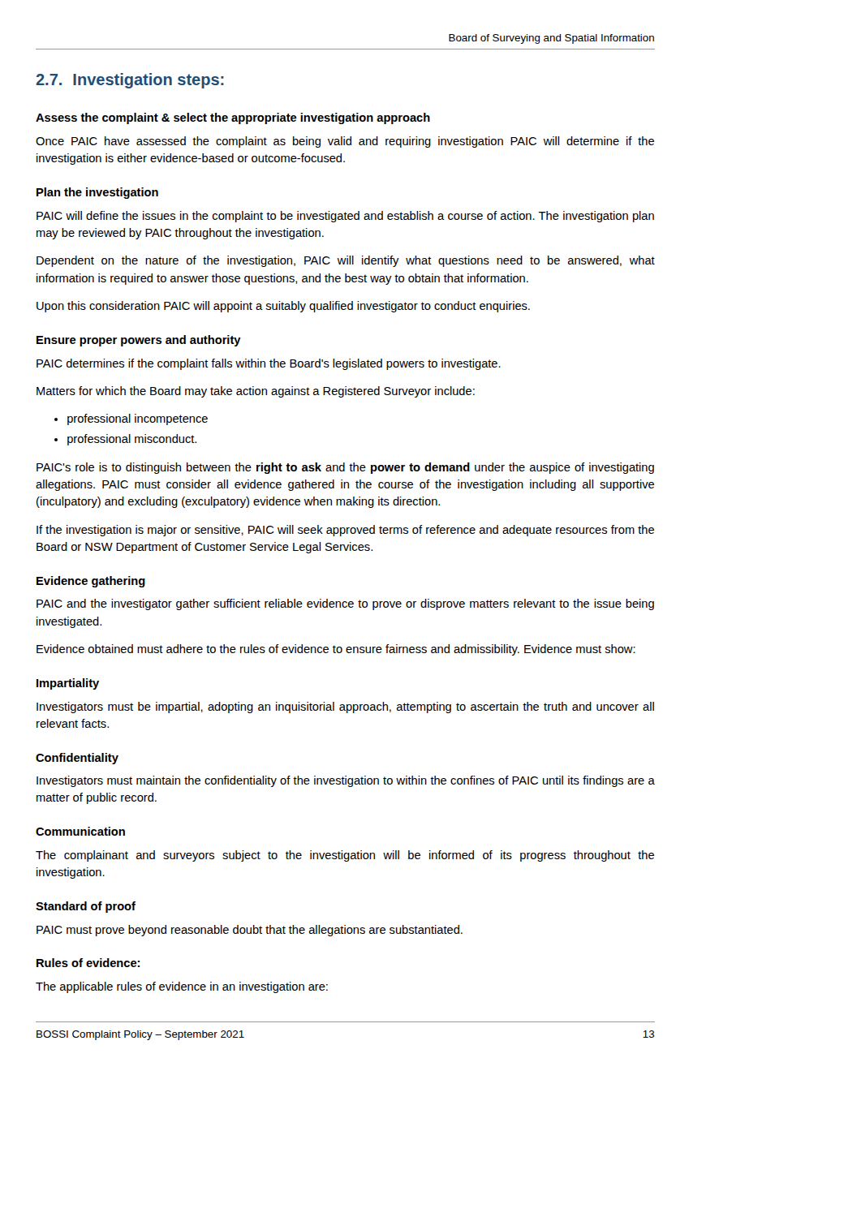Board of Surveying and Spatial Information
2.7. Investigation steps:
Assess the complaint & select the appropriate investigation approach
Once PAIC have assessed the complaint as being valid and requiring investigation PAIC will determine if the investigation is either evidence-based or outcome-focused.
Plan the investigation
PAIC will define the issues in the complaint to be investigated and establish a course of action. The investigation plan may be reviewed by PAIC throughout the investigation.
Dependent on the nature of the investigation, PAIC will identify what questions need to be answered, what information is required to answer those questions, and the best way to obtain that information.
Upon this consideration PAIC will appoint a suitably qualified investigator to conduct enquiries.
Ensure proper powers and authority
PAIC determines if the complaint falls within the Board's legislated powers to investigate.
Matters for which the Board may take action against a Registered Surveyor include:
professional incompetence
professional misconduct.
PAIC's role is to distinguish between the right to ask and the power to demand under the auspice of investigating allegations. PAIC must consider all evidence gathered in the course of the investigation including all supportive (inculpatory) and excluding (exculpatory) evidence when making its direction.
If the investigation is major or sensitive, PAIC will seek approved terms of reference and adequate resources from the Board or NSW Department of Customer Service Legal Services.
Evidence gathering
PAIC and the investigator gather sufficient reliable evidence to prove or disprove matters relevant to the issue being investigated.
Evidence obtained must adhere to the rules of evidence to ensure fairness and admissibility. Evidence must show:
Impartiality
Investigators must be impartial, adopting an inquisitorial approach, attempting to ascertain the truth and uncover all relevant facts.
Confidentiality
Investigators must maintain the confidentiality of the investigation to within the confines of PAIC until its findings are a matter of public record.
Communication
The complainant and surveyors subject to the investigation will be informed of its progress throughout the investigation.
Standard of proof
PAIC must prove beyond reasonable doubt that the allegations are substantiated.
Rules of evidence:
The applicable rules of evidence in an investigation are:
BOSSI Complaint Policy – September 2021 13